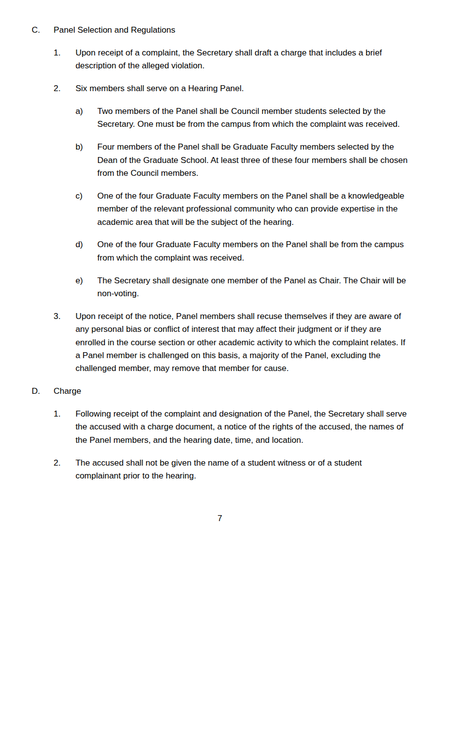C. Panel Selection and Regulations
1. Upon receipt of a complaint, the Secretary shall draft a charge that includes a brief description of the alleged violation.
2. Six members shall serve on a Hearing Panel.
a) Two members of the Panel shall be Council member students selected by the Secretary. One must be from the campus from which the complaint was received.
b) Four members of the Panel shall be Graduate Faculty members selected by the Dean of the Graduate School. At least three of these four members shall be chosen from the Council members.
c) One of the four Graduate Faculty members on the Panel shall be a knowledgeable member of the relevant professional community who can provide expertise in the academic area that will be the subject of the hearing.
d) One of the four Graduate Faculty members on the Panel shall be from the campus from which the complaint was received.
e) The Secretary shall designate one member of the Panel as Chair. The Chair will be non-voting.
3. Upon receipt of the notice, Panel members shall recuse themselves if they are aware of any personal bias or conflict of interest that may affect their judgment or if they are enrolled in the course section or other academic activity to which the complaint relates. If a Panel member is challenged on this basis, a majority of the Panel, excluding the challenged member, may remove that member for cause.
D. Charge
1. Following receipt of the complaint and designation of the Panel, the Secretary shall serve the accused with a charge document, a notice of the rights of the accused, the names of the Panel members, and the hearing date, time, and location.
2. The accused shall not be given the name of a student witness or of a student complainant prior to the hearing.
7